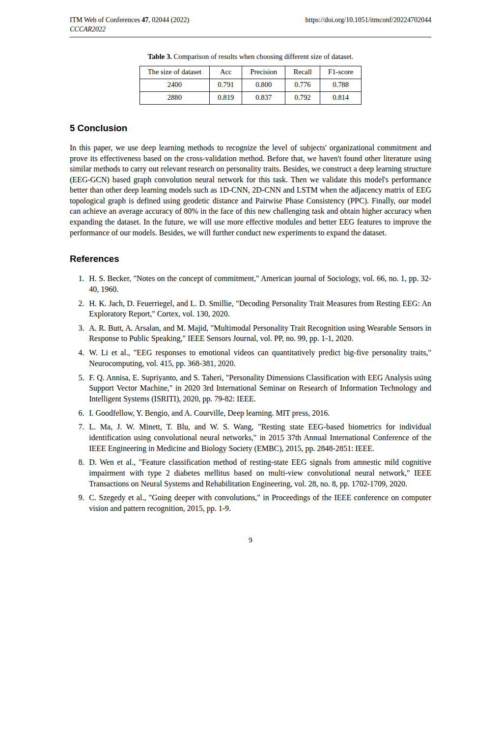ITM Web of Conferences 47, 02044 (2022)
CCCAR2022
https://doi.org/10.1051/itmconf/20224702044
Table 3. Comparison of results when choosing different size of dataset.
| The size of dataset | Acc | Precision | Recall | F1-score |
| --- | --- | --- | --- | --- |
| 2400 | 0.791 | 0.800 | 0.776 | 0.788 |
| 2880 | 0.819 | 0.837 | 0.792 | 0.814 |
5 Conclusion
In this paper, we use deep learning methods to recognize the level of subjects' organizational commitment and prove its effectiveness based on the cross-validation method. Before that, we haven't found other literature using similar methods to carry out relevant research on personality traits. Besides, we construct a deep learning structure (EEG-GCN) based graph convolution neural network for this task. Then we validate this model's performance better than other deep learning models such as 1D-CNN, 2D-CNN and LSTM when the adjacency matrix of EEG topological graph is defined using geodetic distance and Pairwise Phase Consistency (PPC). Finally, our model can achieve an average accuracy of 80% in the face of this new challenging task and obtain higher accuracy when expanding the dataset. In the future, we will use more effective modules and better EEG features to improve the performance of our models. Besides, we will further conduct new experiments to expand the dataset.
References
H. S. Becker, "Notes on the concept of commitment," American journal of Sociology, vol. 66, no. 1, pp. 32-40, 1960.
H. K. Jach, D. Feuerriegel, and L. D. Smillie, "Decoding Personality Trait Measures from Resting EEG: An Exploratory Report," Cortex, vol. 130, 2020.
A. R. Butt, A. Arsalan, and M. Majid, "Multimodal Personality Trait Recognition using Wearable Sensors in Response to Public Speaking," IEEE Sensors Journal, vol. PP, no. 99, pp. 1-1, 2020.
W. Li et al., "EEG responses to emotional videos can quantitatively predict big-five personality traits," Neurocomputing, vol. 415, pp. 368-381, 2020.
F. Q. Annisa, E. Supriyanto, and S. Taheri, "Personality Dimensions Classification with EEG Analysis using Support Vector Machine," in 2020 3rd International Seminar on Research of Information Technology and Intelligent Systems (ISRITI), 2020, pp. 79-82: IEEE.
I. Goodfellow, Y. Bengio, and A. Courville, Deep learning. MIT press, 2016.
L. Ma, J. W. Minett, T. Blu, and W. S. Wang, "Resting state EEG-based biometrics for individual identification using convolutional neural networks," in 2015 37th Annual International Conference of the IEEE Engineering in Medicine and Biology Society (EMBC), 2015, pp. 2848-2851: IEEE.
D. Wen et al., "Feature classification method of resting-state EEG signals from amnestic mild cognitive impairment with type 2 diabetes mellitus based on multi-view convolutional neural network," IEEE Transactions on Neural Systems and Rehabilitation Engineering, vol. 28, no. 8, pp. 1702-1709, 2020.
C. Szegedy et al., "Going deeper with convolutions," in Proceedings of the IEEE conference on computer vision and pattern recognition, 2015, pp. 1-9.
9